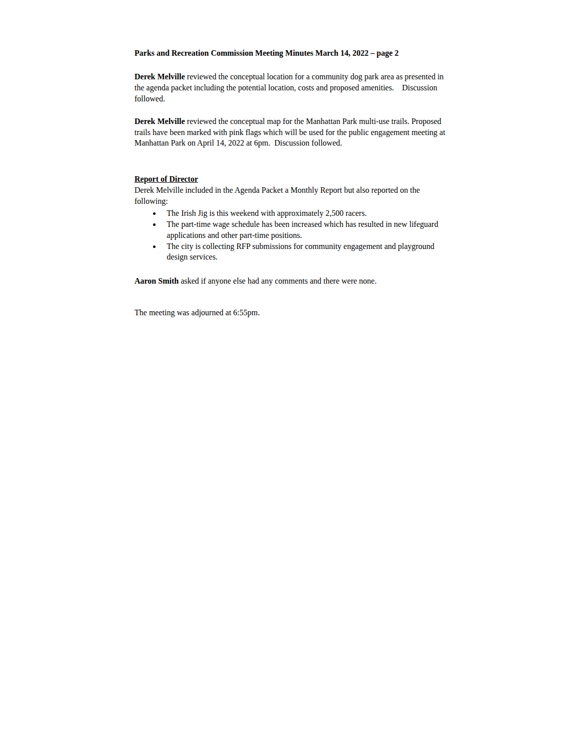Parks and Recreation Commission Meeting Minutes March 14, 2022 – page 2
Derek Melville reviewed the conceptual location for a community dog park area as presented in the agenda packet including the potential location, costs and proposed amenities. Discussion followed.
Derek Melville reviewed the conceptual map for the Manhattan Park multi-use trails. Proposed trails have been marked with pink flags which will be used for the public engagement meeting at Manhattan Park on April 14, 2022 at 6pm. Discussion followed.
Report of Director
Derek Melville included in the Agenda Packet a Monthly Report but also reported on the following:
The Irish Jig is this weekend with approximately 2,500 racers.
The part-time wage schedule has been increased which has resulted in new lifeguard applications and other part-time positions.
The city is collecting RFP submissions for community engagement and playground design services.
Aaron Smith asked if anyone else had any comments and there were none.
The meeting was adjourned at 6:55pm.